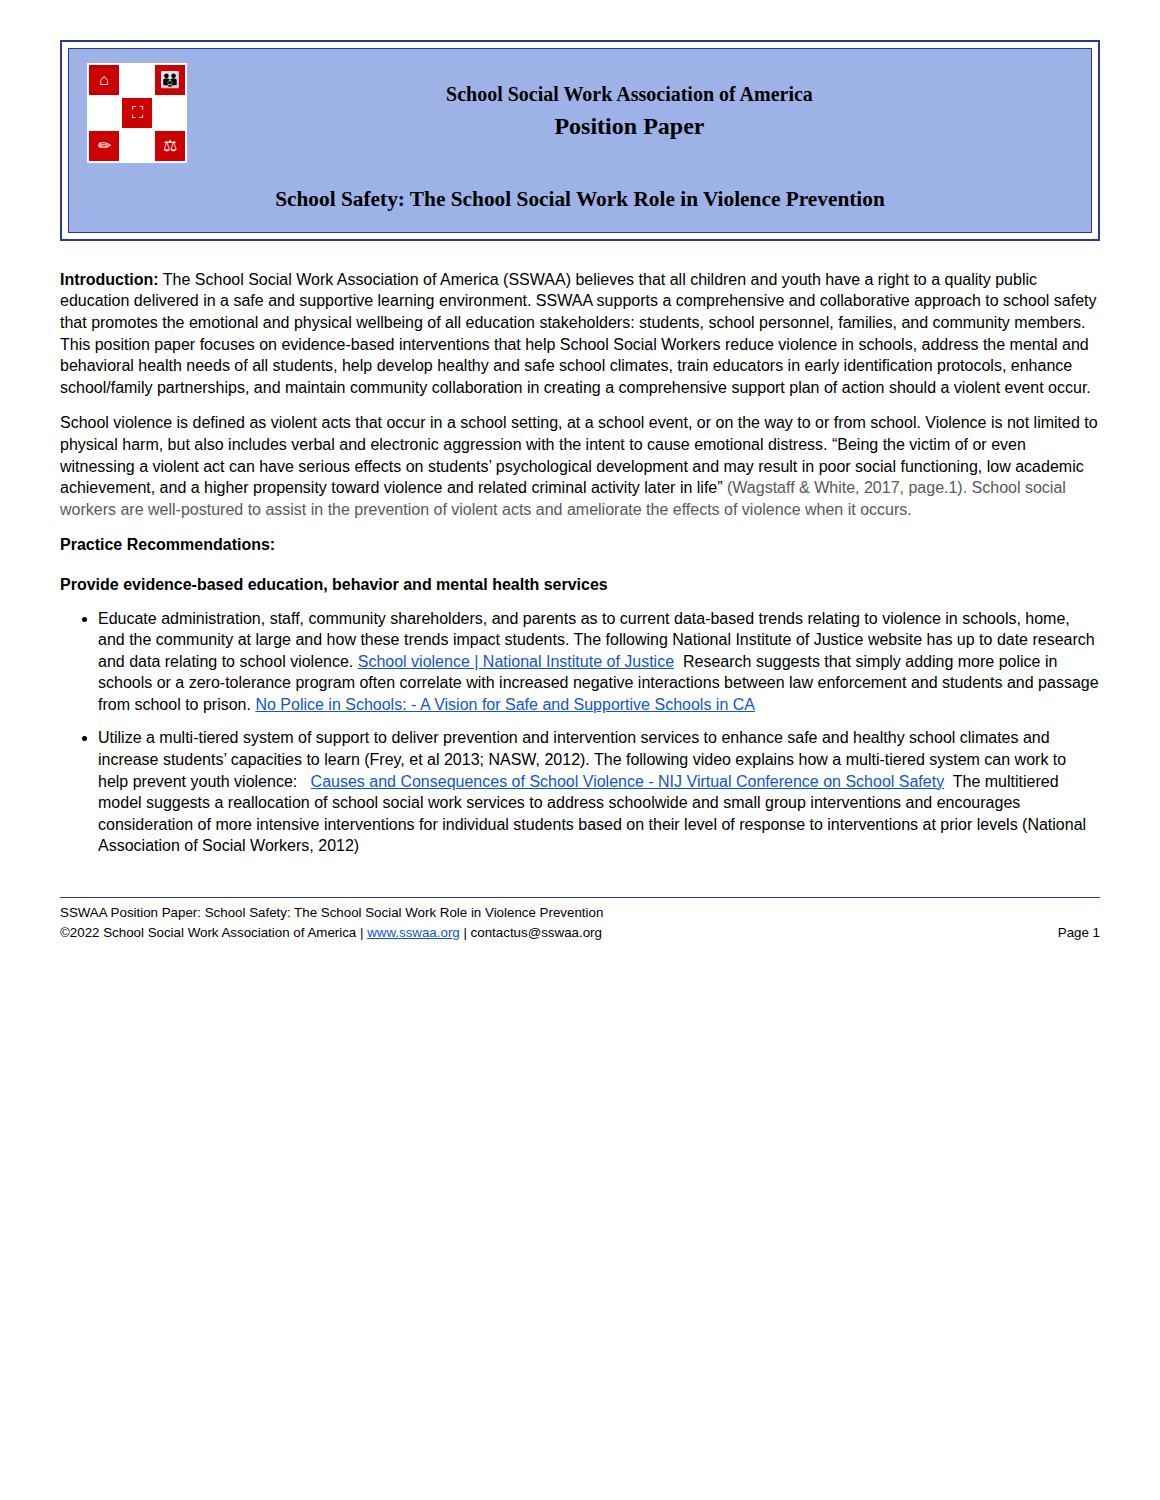⌂
👪
⛶
✏
⚖
School Social Work Association of America
Position Paper
School Safety: The School Social Work Role in Violence Prevention
Introduction: The School Social Work Association of America (SSWAA) believes that all children and youth have a right to a quality public education delivered in a safe and supportive learning environment. SSWAA supports a comprehensive and collaborative approach to school safety that promotes the emotional and physical wellbeing of all education stakeholders: students, school personnel, families, and community members. This position paper focuses on evidence-based interventions that help School Social Workers reduce violence in schools, address the mental and behavioral health needs of all students, help develop healthy and safe school climates, train educators in early identification protocols, enhance school/family partnerships, and maintain community collaboration in creating a comprehensive support plan of action should a violent event occur.
School violence is defined as violent acts that occur in a school setting, at a school event, or on the way to or from school. Violence is not limited to physical harm, but also includes verbal and electronic aggression with the intent to cause emotional distress. “Being the victim of or even witnessing a violent act can have serious effects on students’ psychological development and may result in poor social functioning, low academic achievement, and a higher propensity toward violence and related criminal activity later in life” (Wagstaff & White, 2017, page.1). School social workers are well-postured to assist in the prevention of violent acts and ameliorate the effects of violence when it occurs.
Practice Recommendations:
Provide evidence-based education, behavior and mental health services
Educate administration, staff, community shareholders, and parents as to current data-based trends relating to violence in schools, home, and the community at large and how these trends impact students. The following National Institute of Justice website has up to date research and data relating to school violence. School violence | National Institute of Justice Research suggests that simply adding more police in schools or a zero-tolerance program often correlate with increased negative interactions between law enforcement and students and passage from school to prison. No Police in Schools: - A Vision for Safe and Supportive Schools in CA
Utilize a multi-tiered system of support to deliver prevention and intervention services to enhance safe and healthy school climates and increase students’ capacities to learn (Frey, et al 2013; NASW, 2012). The following video explains how a multi-tiered system can work to help prevent youth violence: Causes and Consequences of School Violence - NIJ Virtual Conference on School Safety The multitiered model suggests a reallocation of school social work services to address schoolwide and small group interventions and encourages consideration of more intensive interventions for individual students based on their level of response to interventions at prior levels (National Association of Social Workers, 2012)
SSWAA Position Paper: School Safety: The School Social Work Role in Violence Prevention
©2022 School Social Work Association of America | www.sswaa.org | contactus@sswaa.org Page 1